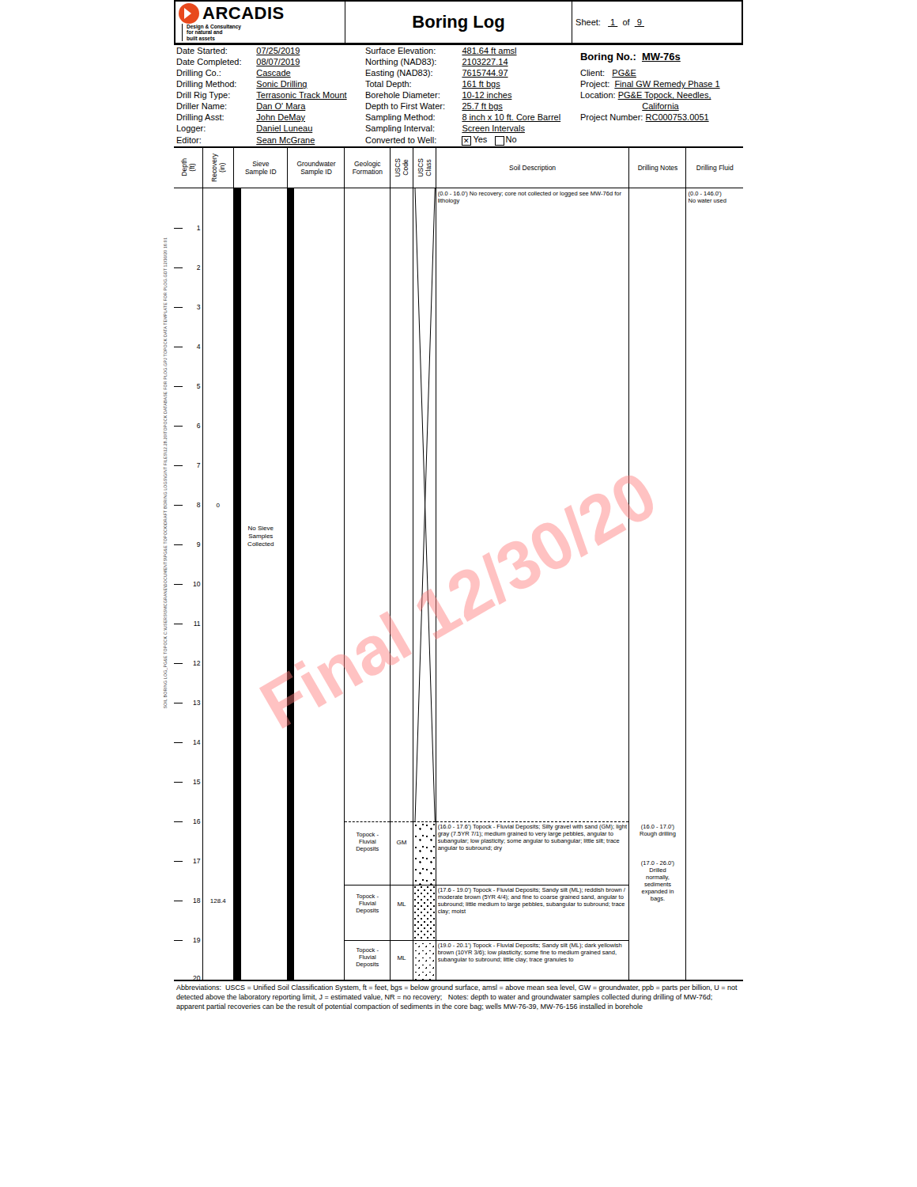SOIL BORING LOG_PG&E TOPOCK C:\USERS\SMCGRANE\DOCUMENTS\PG&E TOPOCK\DRAFT BORING LOGS\GINT FILES\12.28.20\TOPOCK DATABASE FOR PLOG.GPJ TOPOCK DATA TEMPLATE FOR PLOG.GDT 12/30/20 16:01
| ARCADIS Design & Consultancy for natural and built assets | Boring Log | Sheet: 1 of 9 |
| Date Started: | 07/25/2019 | Surface Elevation: | 481.64 ft amsl | Boring No.: MW-76s |
| Date Completed: | 08/07/2019 | Northing (NAD83): | 2103227.14 |
| Drilling Co.: | Cascade | Easting (NAD83): | 7615744.97 | Client: PG&E |
| Drilling Method: | Sonic Drilling | Total Depth: | 161 ft bgs | Project: Final GW Remedy Phase 1 |
| Drill Rig Type: | Terrasonic Track Mount | Borehole Diameter: | 10-12 inches | Location: PG&E Topock, Needles, |
| Driller Name: | Dan O' Mara | Depth to First Water: | 25.7 ft bgs | California |
| Drilling Asst: | John DeMay | Sampling Method: | 8 inch x 10 ft. Core Barrel | Project Number: RC000753.0051 |
| Logger: | Daniel Luneau | Sampling Interval: | Screen Intervals | |
| Editor: | Sean McGrane | Converted to Well: | ✕ Yes No | |
| Depth (ft) | Recovery (in) | Sieve Sample ID | Groundwater Sample ID | Geologic Formation | USCS Code | USCS Class | Soil Description | Drilling Notes | Drilling Fluid |
Final 12/30/20
| 1 2 3 4 5 6 7 8 9 10 11 12 13 14 15 16 17 18 19 20 | 0 128.4 | No Sieve Samples Collected | | Topock - Fluvial Deposits Topock - Fluvial Deposits Topock - Fluvial Deposits | GM ML ML | | (0.0 - 16.0') No recovery; core not collected or logged see MW-76d for lithology (16.0 - 17.6') Topock - Fluvial Deposits; Silty gravel with sand (GM); light gray (7.5YR 7/1); medium grained to very large pebbles, angular to subangular; low plasticity; some angular to subangular; little silt; trace angular to subround; dry (17.6 - 19.0') Topock - Fluvial Deposits; Sandy silt (ML); reddish brown / moderate brown (5YR 4/4); and fine to coarse grained sand, angular to subround; little medium to large pebbles, subangular to subround; trace clay; moist (19.0 - 20.1') Topock - Fluvial Deposits; Sandy silt (ML); dark yellowish brown (10YR 3/6); low plasticity; some fine to medium grained sand, subangular to subround; little clay; trace granules to | (16.0 - 17.0') Rough drilling (17.0 - 26.0') Drilled normally, sediments expanded in bags. | (0.0 - 146.0') No water used |
Abbreviations: USCS = Unified Soil Classification System, ft = feet, bgs = below ground surface, amsl = above mean sea level, GW = groundwater, ppb = parts per billion, U = not detected above the laboratory reporting limit, J = estimated value, NR = no recovery; Notes: depth to water and groundwater samples collected during drilling of MW-76d; apparent partial recoveries can be the result of potential compaction of sediments in the core bag; wells MW-76-39, MW-76-156 installed in borehole